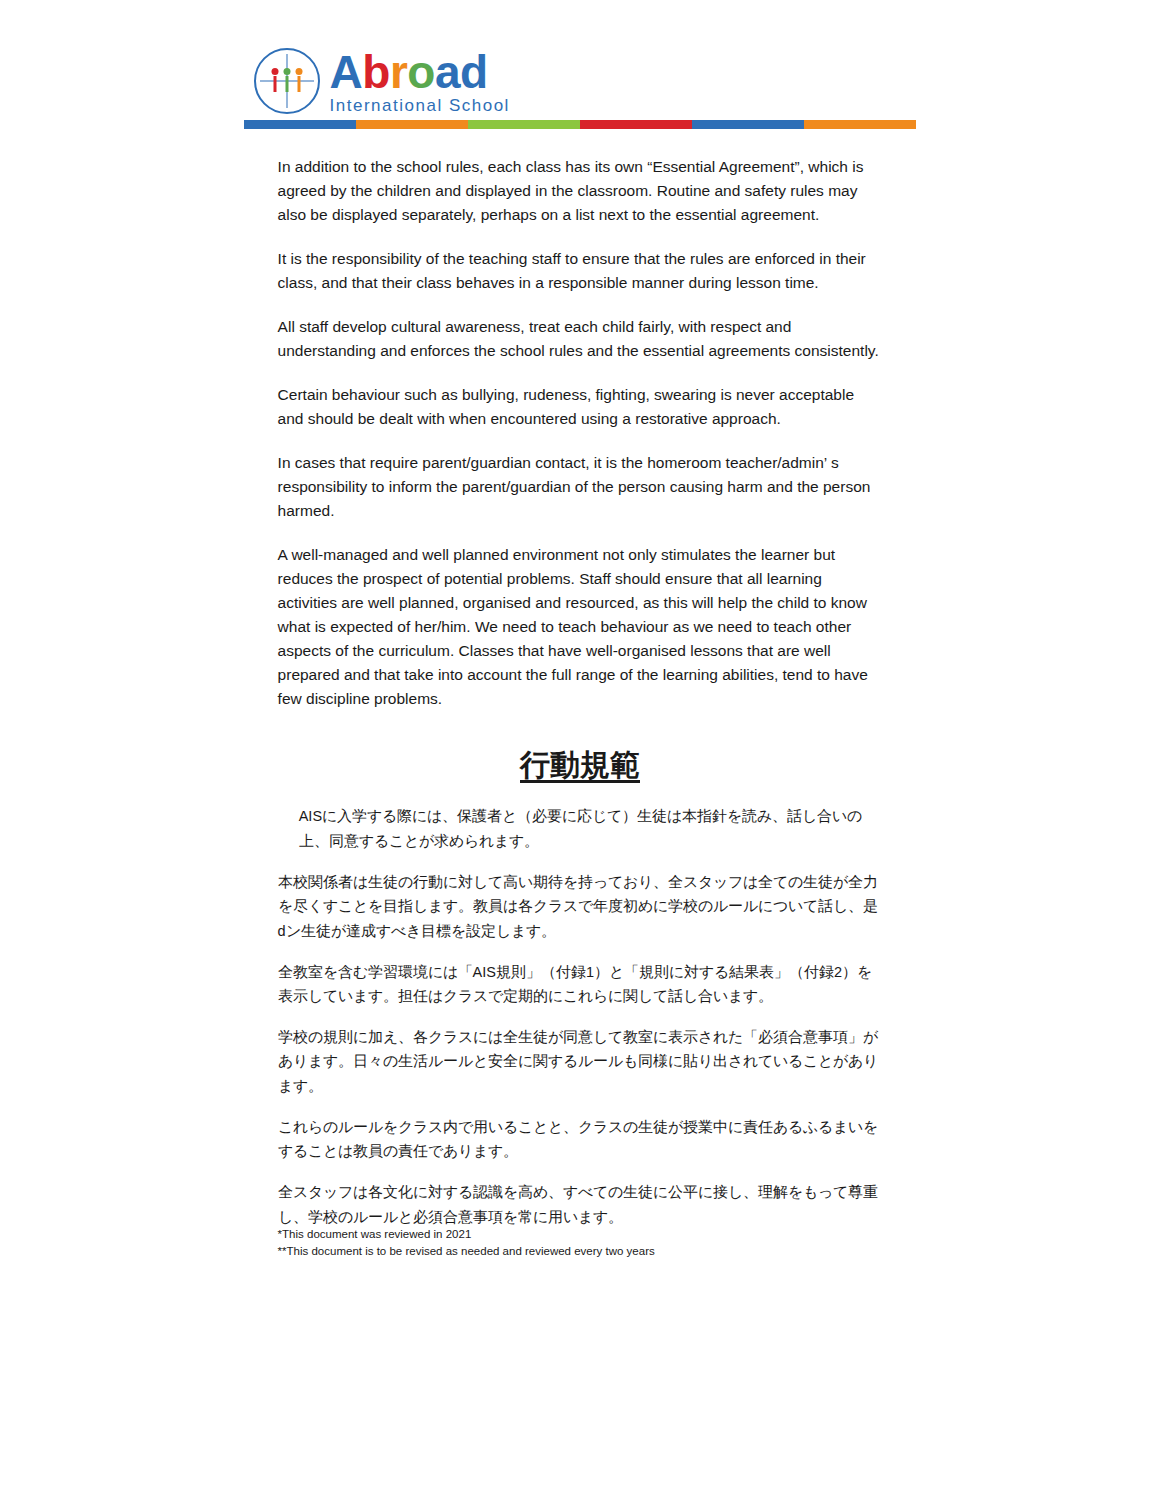Abroad
International School
In addition to the school rules, each class has its own “Essential Agreement”, which is agreed by the children and displayed in the classroom. Routine and safety rules may also be displayed separately, perhaps on a list next to the essential agreement.
It is the responsibility of the teaching staff to ensure that the rules are enforced in their class, and that their class behaves in a responsible manner during lesson time.
All staff develop cultural awareness, treat each child fairly, with respect and understanding and enforces the school rules and the essential agreements consistently.
Certain behaviour such as bullying, rudeness, fighting, swearing is never acceptable and should be dealt with when encountered using a restorative approach.
In cases that require parent/guardian contact, it is the homeroom teacher/admin’ s responsibility to inform the parent/guardian of the person causing harm and the person harmed.
A well-managed and well planned environment not only stimulates the learner but reduces the prospect of potential problems. Staff should ensure that all learning activities are well planned, organised and resourced, as this will help the child to know what is expected of her/him. We need to teach behaviour as we need to teach other aspects of the curriculum. Classes that have well-organised lessons that are well prepared and that take into account the full range of the learning abilities, tend to have few discipline problems.
行動規範
AISに入学する際には、保護者と（必要に応じて）生徒は本指針を読み、話し合いの上、同意することが求められます。
本校関係者は生徒の行動に対して高い期待を持っており、全スタッフは全ての生徒が全力を尽くすことを目指します。教員は各クラスで年度初めに学校のルールについて話し、是dン生徒が達成すべき目標を設定します。
全教室を含む学習環境には「AIS規則」（付録1）と「規則に対する結果表」（付録2）を表示しています。担任はクラスで定期的にこれらに関して話し合います。
学校の規則に加え、各クラスには全生徒が同意して教室に表示された「必須合意事項」があります。日々の生活ルールと安全に関するルールも同様に貼り出されていることがあります。
これらのルールをクラス内で用いることと、クラスの生徒が授業中に責任あるふるまいをすることは教員の責任であります。
全スタッフは各文化に対する認識を高め、すべての生徒に公平に接し、理解をもって尊重し、学校のルールと必須合意事項を常に用います。
*This document was reviewed in 2021
**This document is to be revised as needed and reviewed every two years